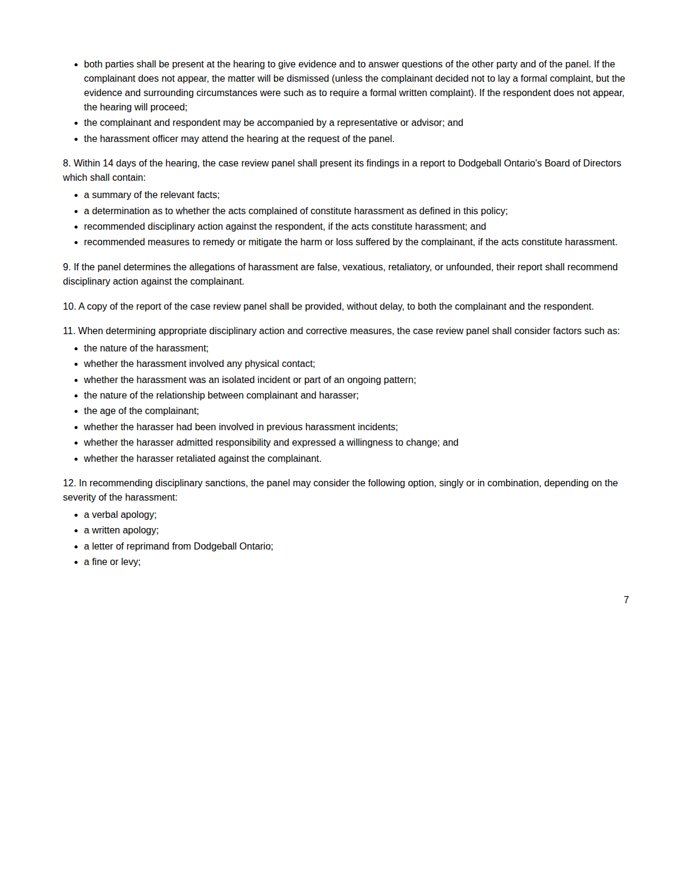both parties shall be present at the hearing to give evidence and to answer questions of the other party and of the panel. If the complainant does not appear, the matter will be dismissed (unless the complainant decided not to lay a formal complaint, but the evidence and surrounding circumstances were such as to require a formal written complaint). If the respondent does not appear, the hearing will proceed;
the complainant and respondent may be accompanied by a representative or advisor; and
the harassment officer may attend the hearing at the request of the panel.
8. Within 14 days of the hearing, the case review panel shall present its findings in a report to Dodgeball Ontario's Board of Directors which shall contain:
a summary of the relevant facts;
a determination as to whether the acts complained of constitute harassment as defined in this policy;
recommended disciplinary action against the respondent, if the acts constitute harassment; and
recommended measures to remedy or mitigate the harm or loss suffered by the complainant, if the acts constitute harassment.
9. If the panel determines the allegations of harassment are false, vexatious, retaliatory, or unfounded, their report shall recommend disciplinary action against the complainant.
10. A copy of the report of the case review panel shall be provided, without delay, to both the complainant and the respondent.
11. When determining appropriate disciplinary action and corrective measures, the case review panel shall consider factors such as:
the nature of the harassment;
whether the harassment involved any physical contact;
whether the harassment was an isolated incident or part of an ongoing pattern;
the nature of the relationship between complainant and harasser;
the age of the complainant;
whether the harasser had been involved in previous harassment incidents;
whether the harasser admitted responsibility and expressed a willingness to change; and
whether the harasser retaliated against the complainant.
12. In recommending disciplinary sanctions, the panel may consider the following option, singly or in combination, depending on the severity of the harassment:
a verbal apology;
a written apology;
a letter of reprimand from Dodgeball Ontario;
a fine or levy;
7